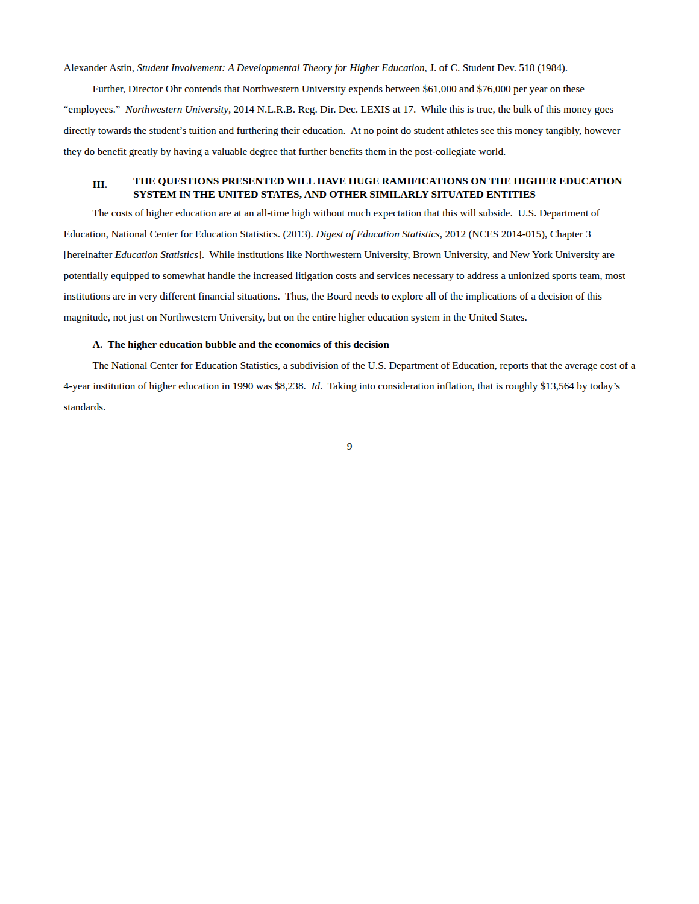Alexander Astin, Student Involvement: A Developmental Theory for Higher Education, J. of C. Student Dev. 518 (1984).
Further, Director Ohr contends that Northwestern University expends between $61,000 and $76,000 per year on these “employees.” Northwestern University, 2014 N.L.R.B. Reg. Dir. Dec. LEXIS at 17. While this is true, the bulk of this money goes directly towards the student’s tuition and furthering their education. At no point do student athletes see this money tangibly, however they do benefit greatly by having a valuable degree that further benefits them in the post-collegiate world.
III.
THE QUESTIONS PRESENTED WILL HAVE HUGE RAMIFICATIONS ON THE HIGHER EDUCATION SYSTEM IN THE UNITED STATES, AND OTHER SIMILARLY SITUATED ENTITIES
The costs of higher education are at an all-time high without much expectation that this will subside. U.S. Department of Education, National Center for Education Statistics. (2013). Digest of Education Statistics, 2012 (NCES 2014-015), Chapter 3 [hereinafter Education Statistics]. While institutions like Northwestern University, Brown University, and New York University are potentially equipped to somewhat handle the increased litigation costs and services necessary to address a unionized sports team, most institutions are in very different financial situations. Thus, the Board needs to explore all of the implications of a decision of this magnitude, not just on Northwestern University, but on the entire higher education system in the United States.
A. The higher education bubble and the economics of this decision
The National Center for Education Statistics, a subdivision of the U.S. Department of Education, reports that the average cost of a 4-year institution of higher education in 1990 was $8,238. Id. Taking into consideration inflation, that is roughly $13,564 by today’s standards.
9